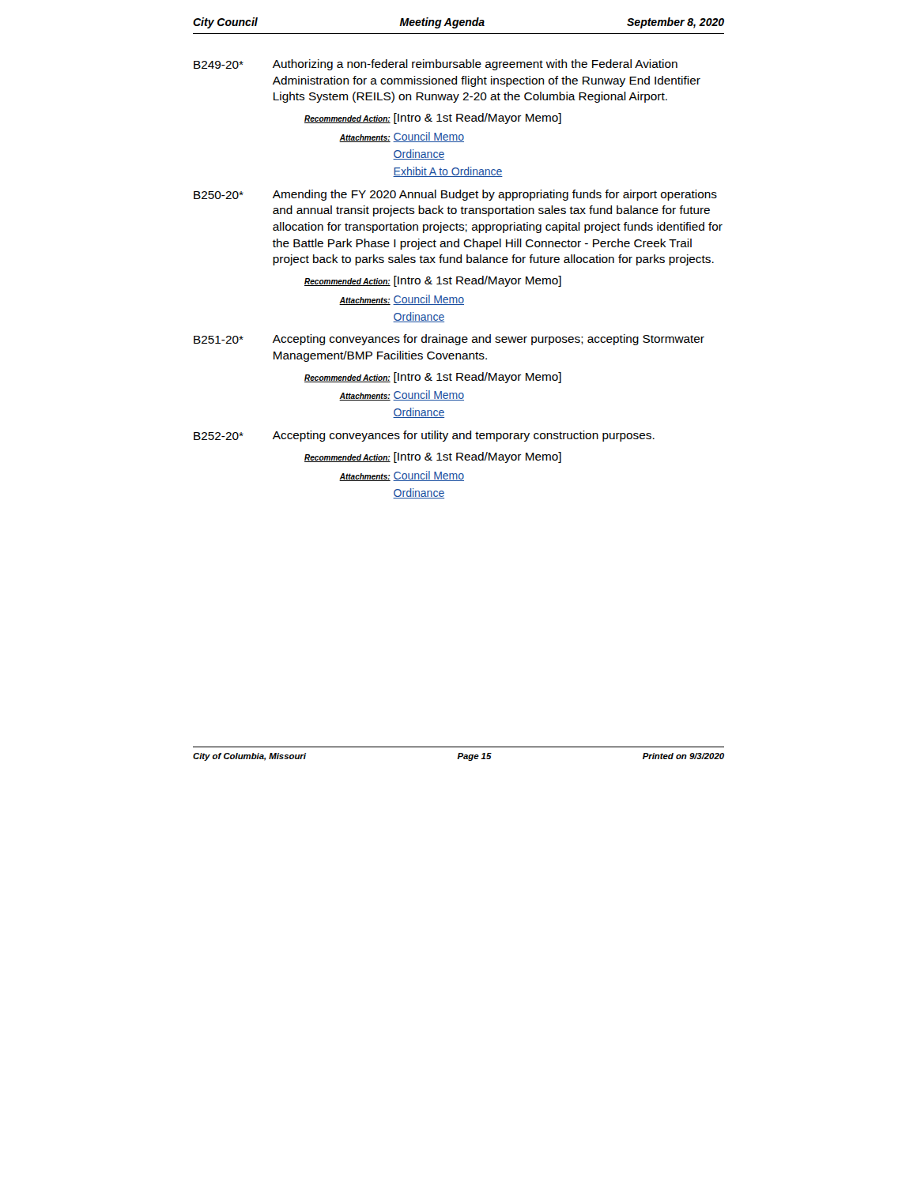City Council
Meeting Agenda
September 8, 2020
B249-20*
Authorizing a non-federal reimbursable agreement with the Federal Aviation Administration for a commissioned flight inspection of the Runway End Identifier Lights System (REILS) on Runway 2-20 at the Columbia Regional Airport.
Recommended Action:
[Intro & 1st Read/Mayor Memo]
Attachments:
Council Memo Ordinance Exhibit A to Ordinance
B250-20*
Amending the FY 2020 Annual Budget by appropriating funds for airport operations and annual transit projects back to transportation sales tax fund balance for future allocation for transportation projects; appropriating capital project funds identified for the Battle Park Phase I project and Chapel Hill Connector - Perche Creek Trail project back to parks sales tax fund balance for future allocation for parks projects.
Recommended Action:
[Intro & 1st Read/Mayor Memo]
Attachments:
Council Memo Ordinance
B251-20*
Accepting conveyances for drainage and sewer purposes; accepting Stormwater Management/BMP Facilities Covenants.
Recommended Action:
[Intro & 1st Read/Mayor Memo]
Attachments:
Council Memo Ordinance
B252-20*
Accepting conveyances for utility and temporary construction purposes.
Recommended Action:
[Intro & 1st Read/Mayor Memo]
Attachments:
Council Memo Ordinance
City of Columbia, Missouri
Page 15
Printed on 9/3/2020